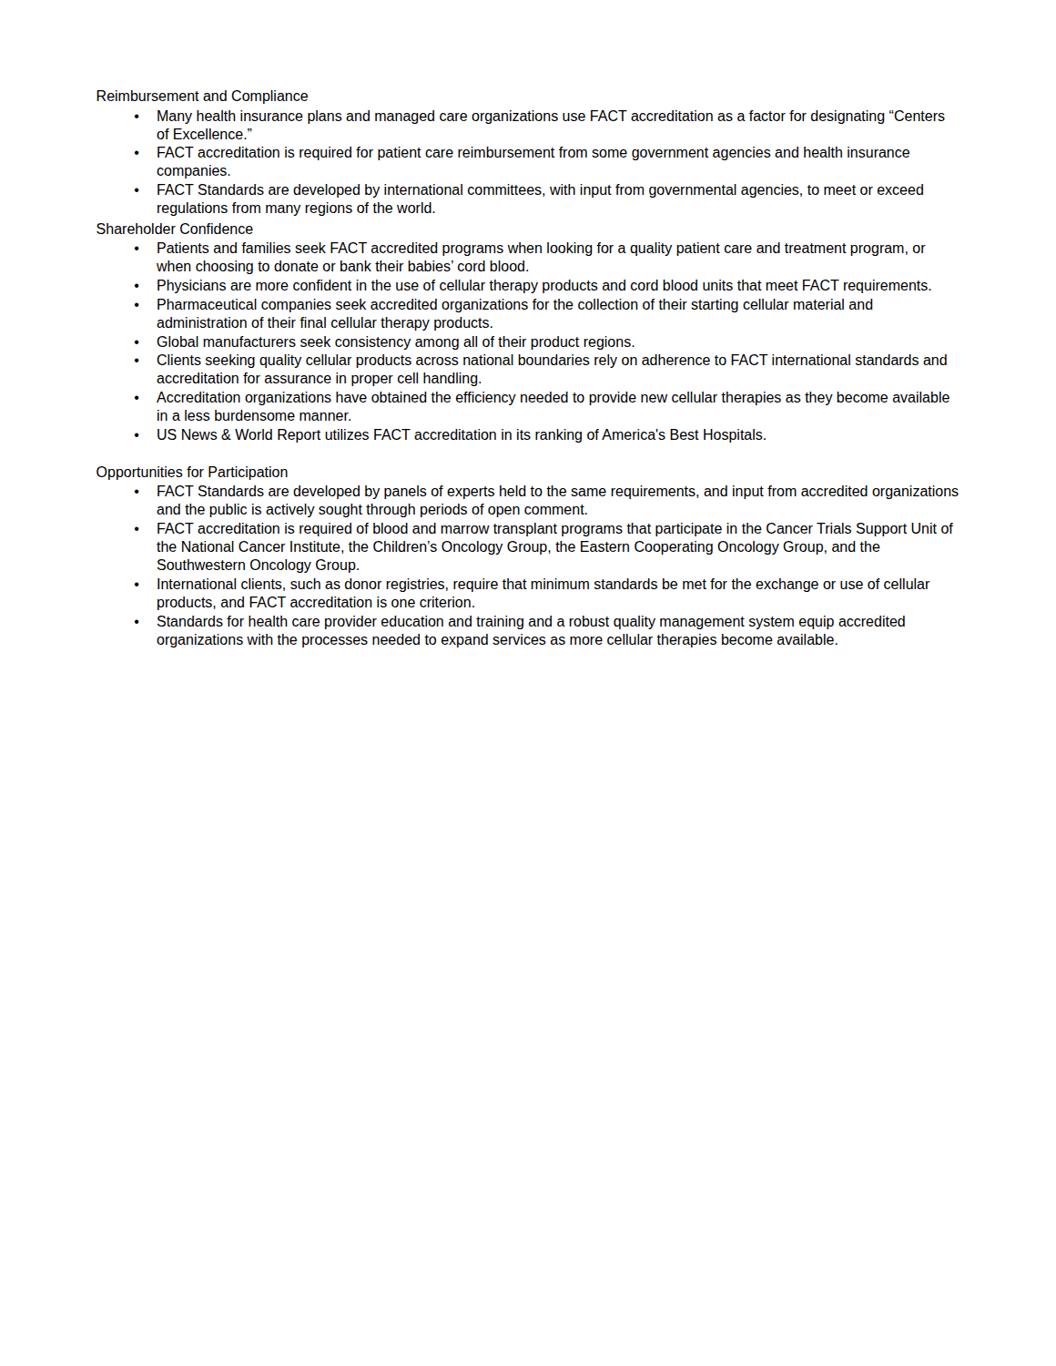Reimbursement and Compliance
Many health insurance plans and managed care organizations use FACT accreditation as a factor for designating “Centers of Excellence.”
FACT accreditation is required for patient care reimbursement from some government agencies and health insurance companies.
FACT Standards are developed by international committees, with input from governmental agencies, to meet or exceed regulations from many regions of the world.
Shareholder Confidence
Patients and families seek FACT accredited programs when looking for a quality patient care and treatment program, or when choosing to donate or bank their babies’ cord blood.
Physicians are more confident in the use of cellular therapy products and cord blood units that meet FACT requirements.
Pharmaceutical companies seek accredited organizations for the collection of their starting cellular material and administration of their final cellular therapy products.
Global manufacturers seek consistency among all of their product regions.
Clients seeking quality cellular products across national boundaries rely on adherence to FACT international standards and accreditation for assurance in proper cell handling.
Accreditation organizations have obtained the efficiency needed to provide new cellular therapies as they become available in a less burdensome manner.
US News & World Report utilizes FACT accreditation in its ranking of America's Best Hospitals.
Opportunities for Participation
FACT Standards are developed by panels of experts held to the same requirements, and input from accredited organizations and the public is actively sought through periods of open comment.
FACT accreditation is required of blood and marrow transplant programs that participate in the Cancer Trials Support Unit of the National Cancer Institute, the Children’s Oncology Group, the Eastern Cooperating Oncology Group, and the Southwestern Oncology Group.
International clients, such as donor registries, require that minimum standards be met for the exchange or use of cellular products, and FACT accreditation is one criterion.
Standards for health care provider education and training and a robust quality management system equip accredited organizations with the processes needed to expand services as more cellular therapies become available.